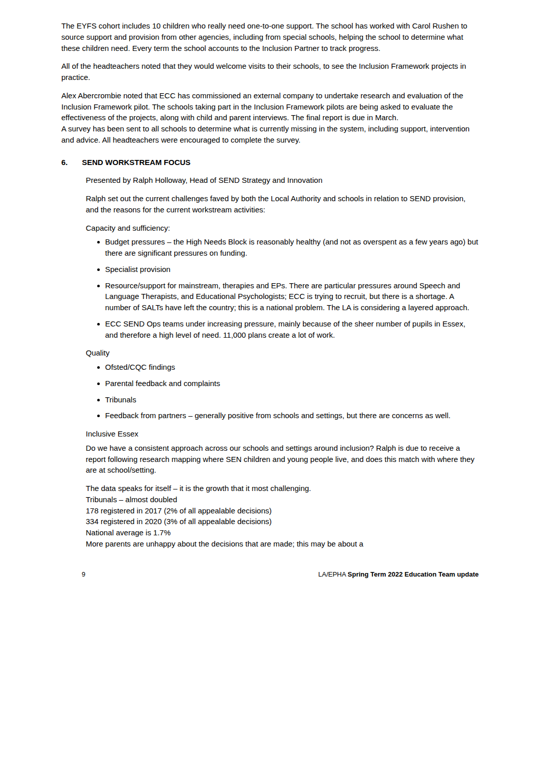The EYFS cohort includes 10 children who really need one-to-one support. The school has worked with Carol Rushen to source support and provision from other agencies, including from special schools, helping the school to determine what these children need. Every term the school accounts to the Inclusion Partner to track progress.
All of the headteachers noted that they would welcome visits to their schools, to see the Inclusion Framework projects in practice.
Alex Abercrombie noted that ECC has commissioned an external company to undertake research and evaluation of the Inclusion Framework pilot. The schools taking part in the Inclusion Framework pilots are being asked to evaluate the effectiveness of the projects, along with child and parent interviews. The final report is due in March.
A survey has been sent to all schools to determine what is currently missing in the system, including support, intervention and advice. All headteachers were encouraged to complete the survey.
6. SEND WORKSTREAM FOCUS
Presented by Ralph Holloway, Head of SEND Strategy and Innovation
Ralph set out the current challenges faved by both the Local Authority and schools in relation to SEND provision, and the reasons for the current workstream activities:
Capacity and sufficiency:
Budget pressures – the High Needs Block is reasonably healthy (and not as overspent as a few years ago) but there are significant pressures on funding.
Specialist provision
Resource/support for mainstream, therapies and EPs. There are particular pressures around Speech and Language Therapists, and Educational Psychologists; ECC is trying to recruit, but there is a shortage. A number of SALTs have left the country; this is a national problem. The LA is considering a layered approach.
ECC SEND Ops teams under increasing pressure, mainly because of the sheer number of pupils in Essex, and therefore a high level of need. 11,000 plans create a lot of work.
Quality
Ofsted/CQC findings
Parental feedback and complaints
Tribunals
Feedback from partners – generally positive from schools and settings, but there are concerns as well.
Inclusive Essex
Do we have a consistent approach across our schools and settings around inclusion? Ralph is due to receive a report following research mapping where SEN children and young people live, and does this match with where they are at school/setting.
The data speaks for itself – it is the growth that it most challenging.
Tribunals – almost doubled
178 registered in 2017 (2% of all appealable decisions)
334 registered in 2020 (3% of all appealable decisions)
National average is 1.7%
More parents are unhappy about the decisions that are made; this may be about a
9 LA/EPHA Spring Term 2022 Education Team update